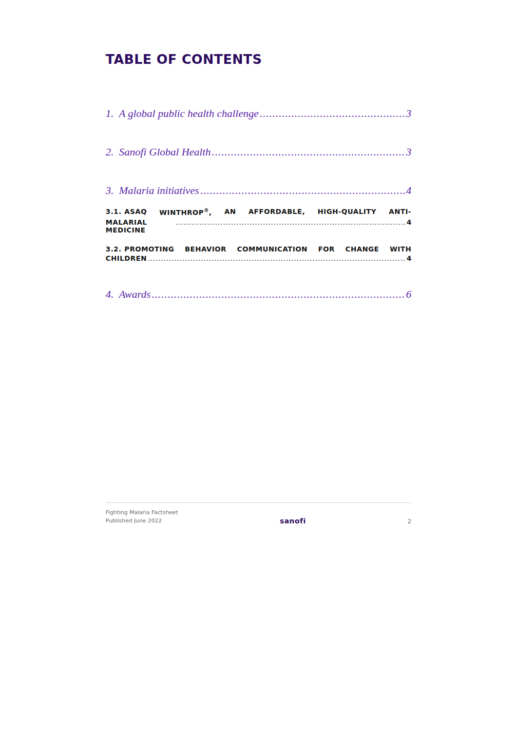TABLE OF CONTENTS
1. A global public health challenge .......................................................................................................... 3
2. Sanofi Global Health .......................................................................................................... 3
3. Malaria initiatives .......................................................................................................... 4
3.1. ASAQ WINTHROP®, AN AFFORDABLE, HIGH-QUALITY ANTI-
MALARIAL MEDICINE .......................................................................................................... 4
3.2. PROMOTING BEHAVIOR COMMUNICATION FOR CHANGE WITH
CHILDREN .......................................................................................................... 4
4. Awards .......................................................................................................... 6
Fighting Malaria Factsheet
Published June 2022
sanofi
2